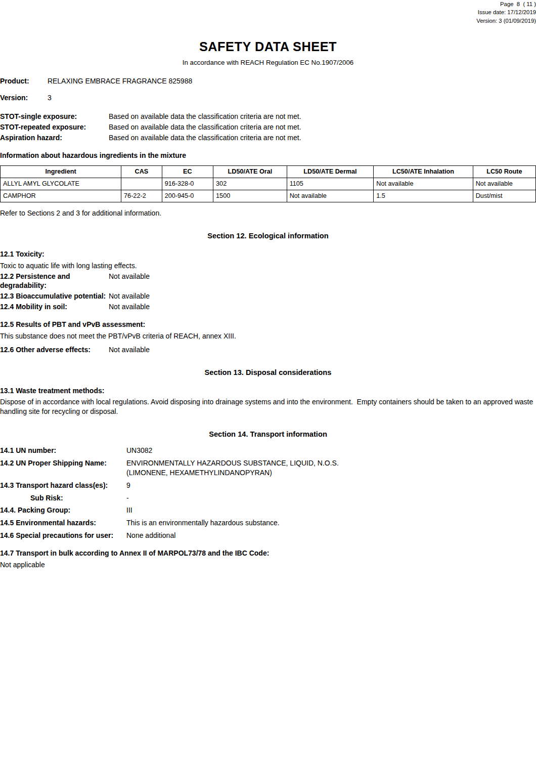Page 8 ( 11 )
Issue date: 17/12/2019
Version: 3 (01/09/2019)
SAFETY DATA SHEET
In accordance with REACH Regulation EC No.1907/2006
Product: RELAXING EMBRACE FRAGRANCE 825988
Version: 3
STOT-single exposure: Based on available data the classification criteria are not met.
STOT-repeated exposure: Based on available data the classification criteria are not met.
Aspiration hazard: Based on available data the classification criteria are not met.
Information about hazardous ingredients in the mixture
| Ingredient | CAS | EC | LD50/ATE Oral | LD50/ATE Dermal | LC50/ATE Inhalation | LC50 Route |
| --- | --- | --- | --- | --- | --- | --- |
| ALLYL AMYL GLYCOLATE | | 916-328-0 | 302 | 1105 | Not available | Not available |
| CAMPHOR | 76-22-2 | 200-945-0 | 1500 | Not available | 1.5 | Dust/mist |
Refer to Sections 2 and 3 for additional information.
Section 12. Ecological information
12.1 Toxicity:
Toxic to aquatic life with long lasting effects.
12.2 Persistence and degradability: Not available
12.3 Bioaccumulative potential: Not available
12.4 Mobility in soil: Not available
12.5 Results of PBT and vPvB assessment:
This substance does not meet the PBT/vPvB criteria of REACH, annex XIII.
12.6 Other adverse effects: Not available
Section 13. Disposal considerations
13.1 Waste treatment methods:
Dispose of in accordance with local regulations. Avoid disposing into drainage systems and into the environment. Empty containers should be taken to an approved waste handling site for recycling or disposal.
Section 14. Transport information
14.1 UN number: UN3082
14.2 UN Proper Shipping Name: ENVIRONMENTALLY HAZARDOUS SUBSTANCE, LIQUID, N.O.S. (LIMONENE, HEXAMETHYLINDANOPYRAN)
14.3 Transport hazard class(es): 9
Sub Risk:-
14.4. Packing Group: III
14.5 Environmental hazards: This is an environmentally hazardous substance.
14.6 Special precautions for user: None additional
14.7 Transport in bulk according to Annex II of MARPOL73/78 and the IBC Code:
Not applicable